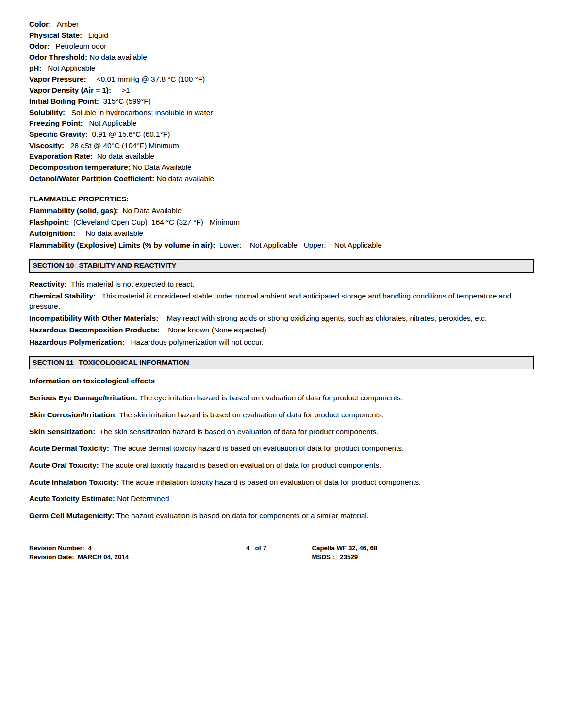Color: Amber
Physical State: Liquid
Odor: Petroleum odor
Odor Threshold: No data available
pH: Not Applicable
Vapor Pressure: <0.01 mmHg @ 37.8 °C (100 °F)
Vapor Density (Air = 1): >1
Initial Boiling Point: 315°C (599°F)
Solubility: Soluble in hydrocarbons; insoluble in water
Freezing Point: Not Applicable
Specific Gravity: 0.91 @ 15.6°C (60.1°F)
Viscosity: 28 cSt @ 40°C (104°F) Minimum
Evaporation Rate: No data available
Decomposition temperature: No Data Available
Octanol/Water Partition Coefficient: No data available
FLAMMABLE PROPERTIES:
Flammability (solid, gas): No Data Available
Flashpoint: (Cleveland Open Cup) 164 °C (327 °F) Minimum
Autoignition: No data available
Flammability (Explosive) Limits (% by volume in air): Lower: Not Applicable Upper: Not Applicable
SECTION 10STABILITY AND REACTIVITY
Reactivity: This material is not expected to react.
Chemical Stability: This material is considered stable under normal ambient and anticipated storage and handling conditions of temperature and pressure.
Incompatibility With Other Materials: May react with strong acids or strong oxidizing agents, such as chlorates, nitrates, peroxides, etc.
Hazardous Decomposition Products: None known (None expected)
Hazardous Polymerization: Hazardous polymerization will not occur.
SECTION 11TOXICOLOGICAL INFORMATION
Information on toxicological effects
Serious Eye Damage/Irritation: The eye irritation hazard is based on evaluation of data for product components.
Skin Corrosion/Irritation: The skin irritation hazard is based on evaluation of data for product components.
Skin Sensitization: The skin sensitization hazard is based on evaluation of data for product components.
Acute Dermal Toxicity: The acute dermal toxicity hazard is based on evaluation of data for product components.
Acute Oral Toxicity: The acute oral toxicity hazard is based on evaluation of data for product components.
Acute Inhalation Toxicity: The acute inhalation toxicity hazard is based on evaluation of data for product components.
Acute Toxicity Estimate: Not Determined
Germ Cell Mutagenicity: The hazard evaluation is based on data for components or a similar material.
| Revision Number: 4 | 4 of 7 | Capella WF 32, 46, 68 |
| Revision Date: MARCH 04, 2014 | | MSDS : 23529 |